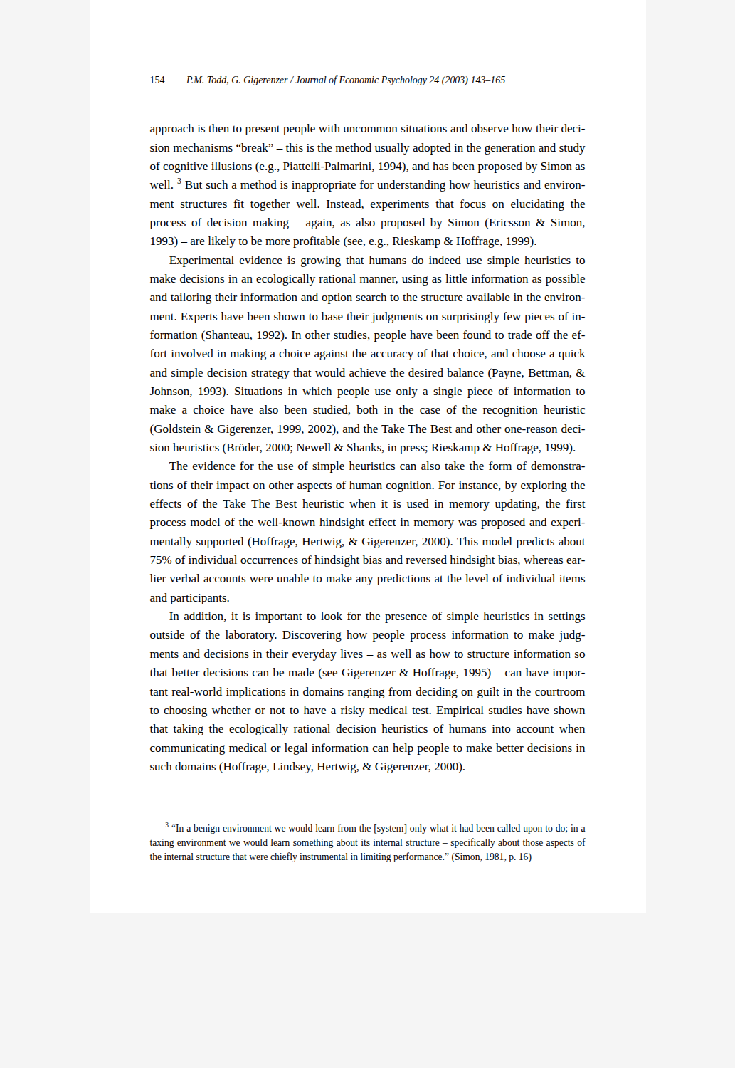154 P.M. Todd, G. Gigerenzer / Journal of Economic Psychology 24 (2003) 143–165
approach is then to present people with uncommon situations and observe how their decision mechanisms “break” – this is the method usually adopted in the generation and study of cognitive illusions (e.g., Piattelli-Palmarini, 1994), and has been proposed by Simon as well. 3 But such a method is inappropriate for understanding how heuristics and environment structures fit together well. Instead, experiments that focus on elucidating the process of decision making – again, as also proposed by Simon (Ericsson & Simon, 1993) – are likely to be more profitable (see, e.g., Rieskamp & Hoffrage, 1999).
Experimental evidence is growing that humans do indeed use simple heuristics to make decisions in an ecologically rational manner, using as little information as possible and tailoring their information and option search to the structure available in the environment. Experts have been shown to base their judgments on surprisingly few pieces of information (Shanteau, 1992). In other studies, people have been found to trade off the effort involved in making a choice against the accuracy of that choice, and choose a quick and simple decision strategy that would achieve the desired balance (Payne, Bettman, & Johnson, 1993). Situations in which people use only a single piece of information to make a choice have also been studied, both in the case of the recognition heuristic (Goldstein & Gigerenzer, 1999, 2002), and the Take The Best and other one-reason decision heuristics (Bröder, 2000; Newell & Shanks, in press; Rieskamp & Hoffrage, 1999).
The evidence for the use of simple heuristics can also take the form of demonstrations of their impact on other aspects of human cognition. For instance, by exploring the effects of the Take The Best heuristic when it is used in memory updating, the first process model of the well-known hindsight effect in memory was proposed and experimentally supported (Hoffrage, Hertwig, & Gigerenzer, 2000). This model predicts about 75% of individual occurrences of hindsight bias and reversed hindsight bias, whereas earlier verbal accounts were unable to make any predictions at the level of individual items and participants.
In addition, it is important to look for the presence of simple heuristics in settings outside of the laboratory. Discovering how people process information to make judgments and decisions in their everyday lives – as well as how to structure information so that better decisions can be made (see Gigerenzer & Hoffrage, 1995) – can have important real-world implications in domains ranging from deciding on guilt in the courtroom to choosing whether or not to have a risky medical test. Empirical studies have shown that taking the ecologically rational decision heuristics of humans into account when communicating medical or legal information can help people to make better decisions in such domains (Hoffrage, Lindsey, Hertwig, & Gigerenzer, 2000).
3 “In a benign environment we would learn from the [system] only what it had been called upon to do; in a taxing environment we would learn something about its internal structure – specifically about those aspects of the internal structure that were chiefly instrumental in limiting performance.” (Simon, 1981, p. 16)